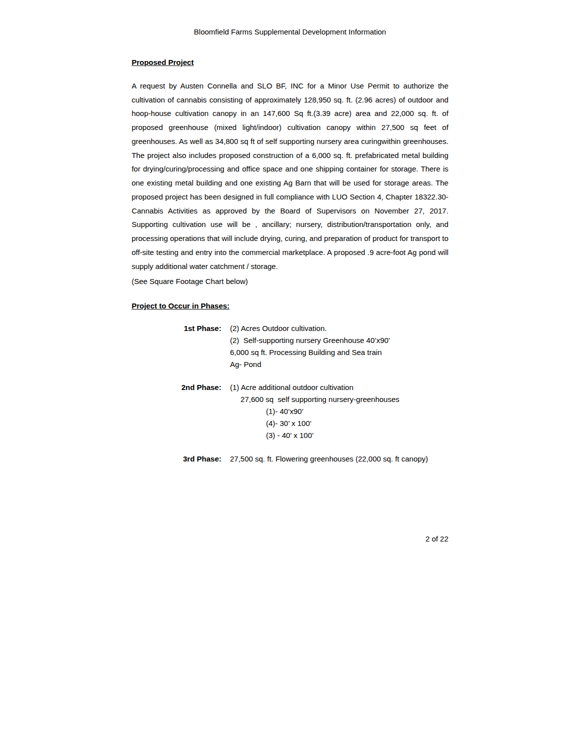Bloomfield Farms Supplemental Development Information
Proposed Project
A request by Austen Connella and SLO BF, INC for a Minor Use Permit to authorize the cultivation of cannabis consisting of approximately 128,950 sq. ft. (2.96 acres) of outdoor and hoop-house cultivation canopy in an 147,600 Sq ft.(3.39 acre) area and 22,000 sq. ft. of proposed greenhouse (mixed light/indoor) cultivation canopy within 27,500 sq feet of greenhouses. As well as 34,800 sq ft of self supporting nursery area curingwithin greenhouses. The project also includes proposed construction of a 6,000 sq. ft. prefabricated metal building for drying/curing/processing and office space and one shipping container for storage. There is one existing metal building and one existing Ag Barn that will be used for storage areas. The proposed project has been designed in full compliance with LUO Section 4, Chapter 18322.30- Cannabis Activities as approved by the Board of Supervisors on November 27, 2017. Supporting cultivation use will be , ancillary; nursery, distribution/transportation only, and processing operations that will include drying, curing, and preparation of product for transport to off-site testing and entry into the commercial marketplace. A proposed .9 acre-foot Ag pond will supply additional water catchment / storage.
(See Square Footage Chart below)
Project to Occur in Phases:
1st Phase:
(2) Acres Outdoor cultivation.
(2) Self-supporting nursery Greenhouse 40’x90’
6,000 sq ft. Processing Building and Sea train
Ag- Pond
2nd Phase:
(1) Acre additional outdoor cultivation
27,600 sq self supporting nursery-greenhouses
(1)- 40’x90’
(4)- 30’ x 100’
(3) - 40’ x 100’
3rd Phase:
27,500 sq. ft. Flowering greenhouses (22,000 sq. ft canopy)
2 of 22